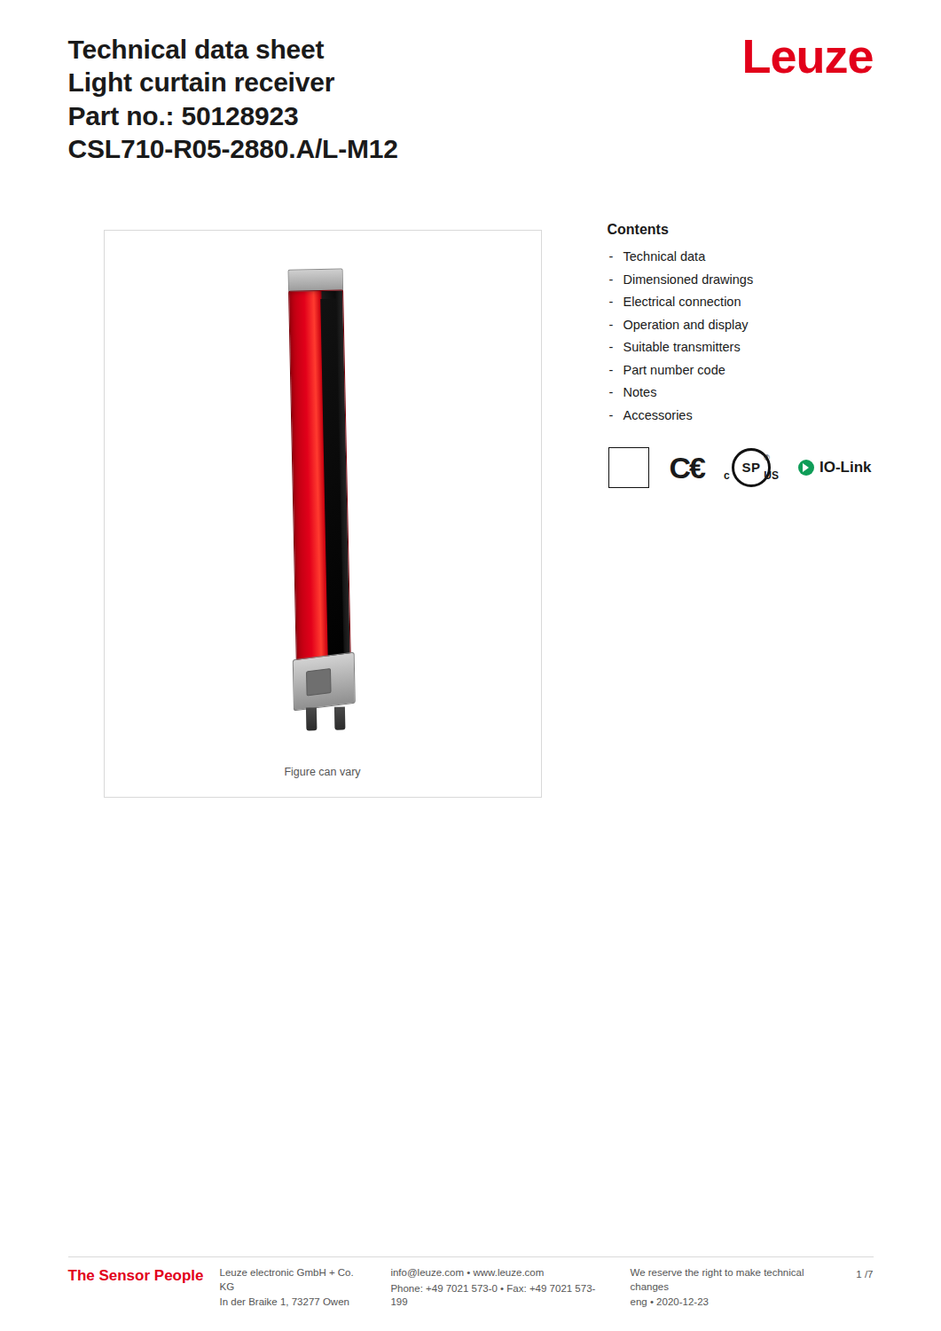Technical data sheet Light curtain receiver Part no.: 50128923 CSL710-R05-2880.A/L-M12
Leuze
Figure can vary
Contents
Technical data
Dimensioned drawings
Electrical connection
Operation and display
Suitable transmitters
Part number code
Notes
Accessories
C€
c
SP
® US
IO-Link
The Sensor People
Leuze electronic GmbH + Co. KG
In der Braike 1, 73277 Owen
info@leuze.com • www.leuze.com
Phone: +49 7021 573-0 • Fax: +49 7021 573-199
We reserve the right to make technical changes
eng • 2020-12-23
1 /7